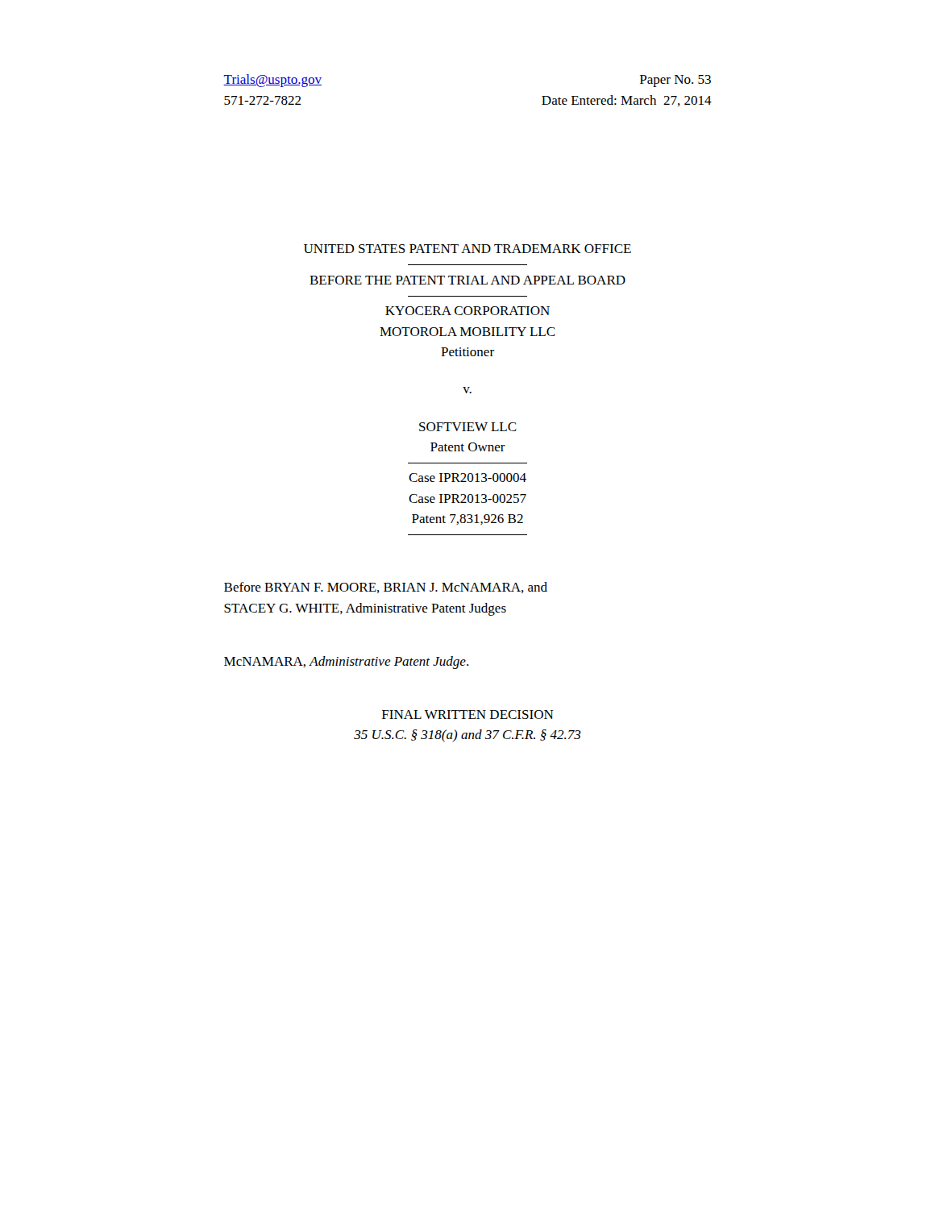Trials@uspto.gov
571-272-7822
Paper No. 53
Date Entered: March 27, 2014
UNITED STATES PATENT AND TRADEMARK OFFICE
BEFORE THE PATENT TRIAL AND APPEAL BOARD
KYOCERA CORPORATION
MOTOROLA MOBILITY LLC
Petitioner
v.
SOFTVIEW LLC
Patent Owner
Case IPR2013-00004
Case IPR2013-00257
Patent 7,831,926 B2
Before BRYAN F. MOORE, BRIAN J. McNAMARA, and
STACEY G. WHITE, Administrative Patent Judges
McNAMARA, Administrative Patent Judge.
FINAL WRITTEN DECISION
35 U.S.C. § 318(a) and 37 C.F.R. § 42.73